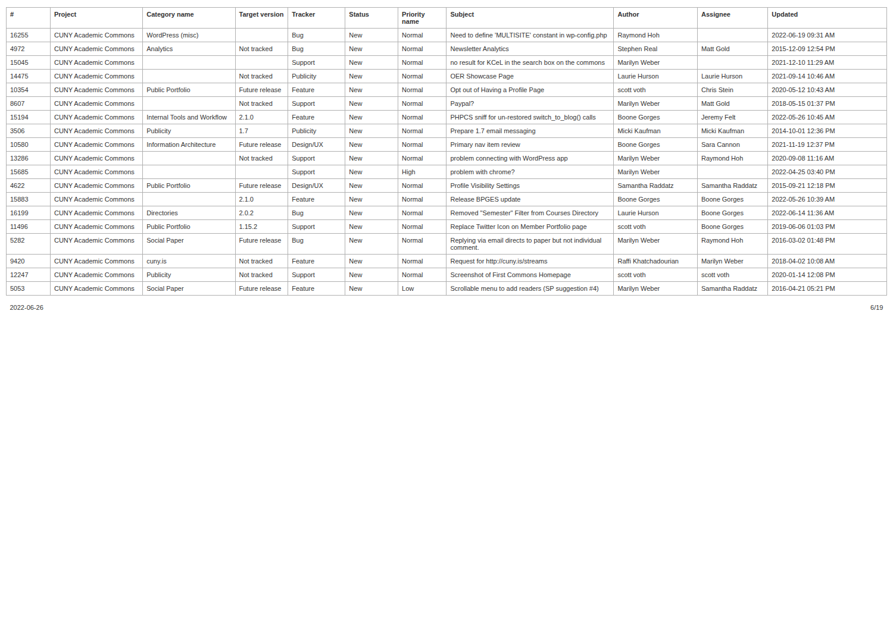Issue tracker list
| # | Project | Category name | Target version | Tracker | Status | Priority name | Subject | Author | Assignee | Updated |
| --- | --- | --- | --- | --- | --- | --- | --- | --- | --- | --- |
| 16255 | CUNY Academic Commons | WordPress (misc) | | Bug | New | Normal | Need to define 'MULTISITE' constant in wp-config.php | Raymond Hoh | | 2022-06-19 09:31 AM |
| 4972 | CUNY Academic Commons | Analytics | Not tracked | Bug | New | Normal | Newsletter Analytics | Stephen Real | Matt Gold | 2015-12-09 12:54 PM |
| 15045 | CUNY Academic Commons | | | Support | New | Normal | no result for KCeL in the search box on the commons | Marilyn Weber | | 2021-12-10 11:29 AM |
| 14475 | CUNY Academic Commons | | Not tracked | Publicity | New | Normal | OER Showcase Page | Laurie Hurson | Laurie Hurson | 2021-09-14 10:46 AM |
| 10354 | CUNY Academic Commons | Public Portfolio | Future release | Feature | New | Normal | Opt out of Having a Profile Page | scott voth | Chris Stein | 2020-05-12 10:43 AM |
| 8607 | CUNY Academic Commons | | Not tracked | Support | New | Normal | Paypal? | Marilyn Weber | Matt Gold | 2018-05-15 01:37 PM |
| 15194 | CUNY Academic Commons | Internal Tools and Workflow | 2.1.0 | Feature | New | Normal | PHPCS sniff for un-restored switch_to_blog() calls | Boone Gorges | Jeremy Felt | 2022-05-26 10:45 AM |
| 3506 | CUNY Academic Commons | Publicity | 1.7 | Publicity | New | Normal | Prepare 1.7 email messaging | Micki Kaufman | Micki Kaufman | 2014-10-01 12:36 PM |
| 10580 | CUNY Academic Commons | Information Architecture | Future release | Design/UX | New | Normal | Primary nav item review | Boone Gorges | Sara Cannon | 2021-11-19 12:37 PM |
| 13286 | CUNY Academic Commons | | Not tracked | Support | New | Normal | problem connecting with WordPress app | Marilyn Weber | Raymond Hoh | 2020-09-08 11:16 AM |
| 15685 | CUNY Academic Commons | | | Support | New | High | problem with chrome? | Marilyn Weber | | 2022-04-25 03:40 PM |
| 4622 | CUNY Academic Commons | Public Portfolio | Future release | Design/UX | New | Normal | Profile Visibility Settings | Samantha Raddatz | Samantha Raddatz | 2015-09-21 12:18 PM |
| 15883 | CUNY Academic Commons | | 2.1.0 | Feature | New | Normal | Release BPGES update | Boone Gorges | Boone Gorges | 2022-05-26 10:39 AM |
| 16199 | CUNY Academic Commons | Directories | 2.0.2 | Bug | New | Normal | Removed "Semester" Filter from Courses Directory | Laurie Hurson | Boone Gorges | 2022-06-14 11:36 AM |
| 11496 | CUNY Academic Commons | Public Portfolio | 1.15.2 | Support | New | Normal | Replace Twitter Icon on Member Portfolio page | scott voth | Boone Gorges | 2019-06-06 01:03 PM |
| 5282 | CUNY Academic Commons | Social Paper | Future release | Bug | New | Normal | Replying via email directs to paper but not individual comment. | Marilyn Weber | Raymond Hoh | 2016-03-02 01:48 PM |
| 9420 | CUNY Academic Commons | cuny.is | Not tracked | Feature | New | Normal | Request for http://cuny.is/streams | Raffi Khatchadourian | Marilyn Weber | 2018-04-02 10:08 AM |
| 12247 | CUNY Academic Commons | Publicity | Not tracked | Support | New | Normal | Screenshot of First Commons Homepage | scott voth | scott voth | 2020-01-14 12:08 PM |
| 5053 | CUNY Academic Commons | Social Paper | Future release | Feature | New | Low | Scrollable menu to add readers (SP suggestion #4) | Marilyn Weber | Samantha Raddatz | 2016-04-21 05:21 PM |
| 2022-06-26 | 6/19 |